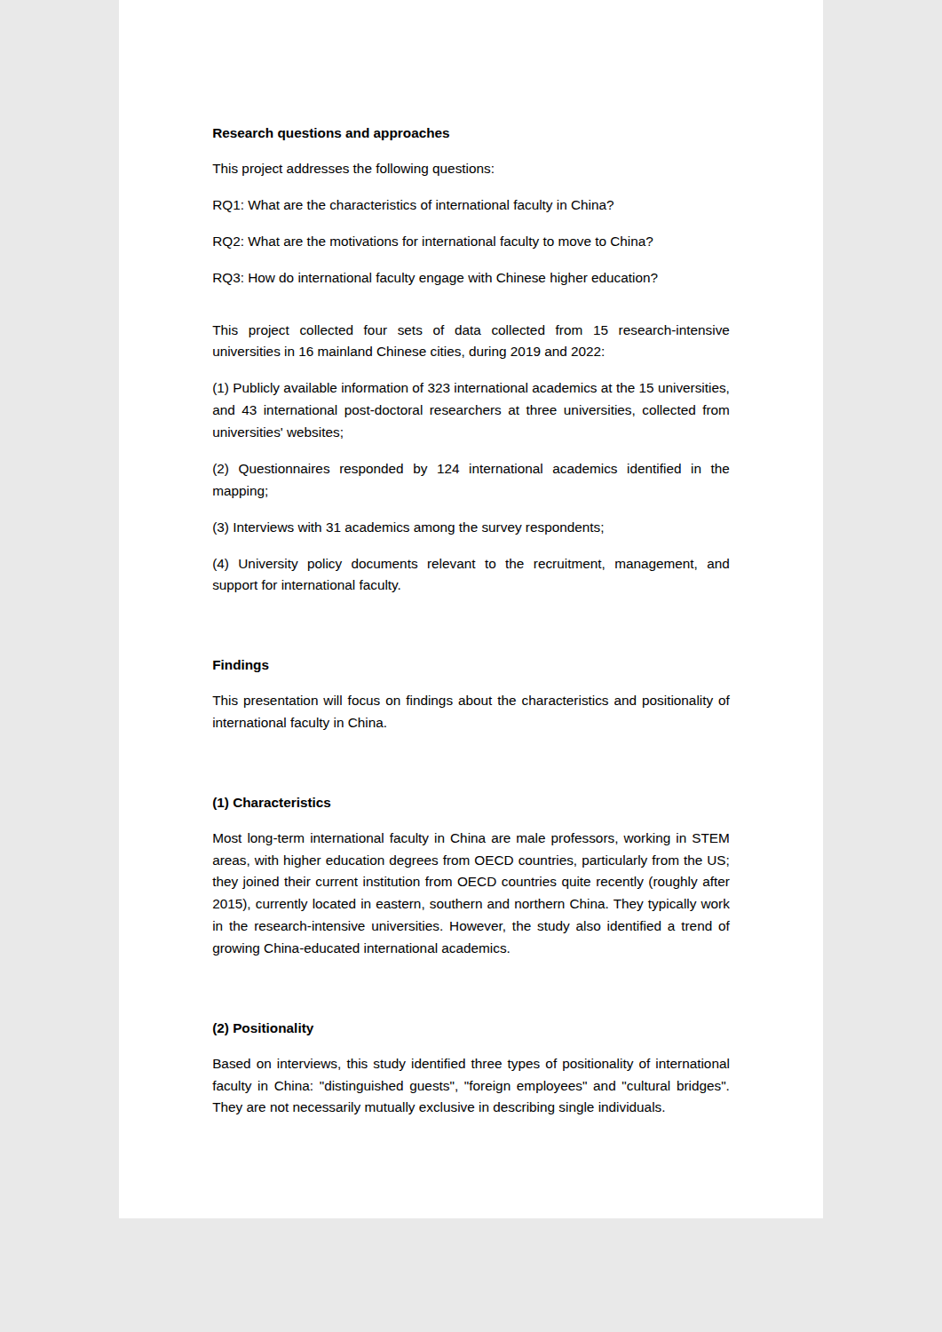Research questions and approaches
This project addresses the following questions:
RQ1: What are the characteristics of international faculty in China?
RQ2: What are the motivations for international faculty to move to China?
RQ3: How do international faculty engage with Chinese higher education?
This project collected four sets of data collected from 15 research-intensive universities in 16 mainland Chinese cities, during 2019 and 2022:
(1) Publicly available information of 323 international academics at the 15 universities, and 43 international post-doctoral researchers at three universities, collected from universities' websites;
(2) Questionnaires responded by 124 international academics identified in the mapping;
(3) Interviews with 31 academics among the survey respondents;
(4) University policy documents relevant to the recruitment, management, and support for international faculty.
Findings
This presentation will focus on findings about the characteristics and positionality of international faculty in China.
(1) Characteristics
Most long-term international faculty in China are male professors, working in STEM areas, with higher education degrees from OECD countries, particularly from the US; they joined their current institution from OECD countries quite recently (roughly after 2015), currently located in eastern, southern and northern China. They typically work in the research-intensive universities. However, the study also identified a trend of growing China-educated international academics.
(2) Positionality
Based on interviews, this study identified three types of positionality of international faculty in China: "distinguished guests", "foreign employees" and "cultural bridges". They are not necessarily mutually exclusive in describing single individuals.